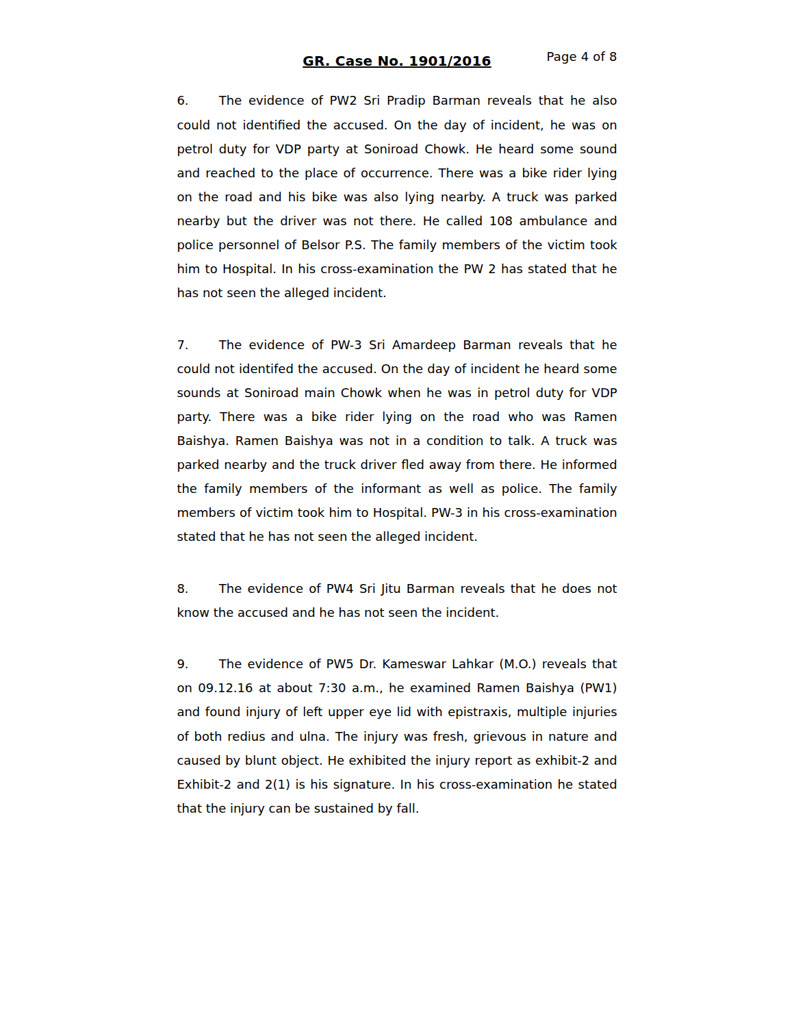Page 4 of 8
GR. Case No. 1901/2016
6. The evidence of PW2 Sri Pradip Barman reveals that he also could not identified the accused. On the day of incident, he was on petrol duty for VDP party at Soniroad Chowk. He heard some sound and reached to the place of occurrence. There was a bike rider lying on the road and his bike was also lying nearby. A truck was parked nearby but the driver was not there. He called 108 ambulance and police personnel of Belsor P.S. The family members of the victim took him to Hospital. In his cross-examination the PW 2 has stated that he has not seen the alleged incident.
7. The evidence of PW-3 Sri Amardeep Barman reveals that he could not identifed the accused. On the day of incident he heard some sounds at Soniroad main Chowk when he was in petrol duty for VDP party. There was a bike rider lying on the road who was Ramen Baishya. Ramen Baishya was not in a condition to talk. A truck was parked nearby and the truck driver fled away from there. He informed the family members of the informant as well as police. The family members of victim took him to Hospital. PW-3 in his cross-examination stated that he has not seen the alleged incident.
8. The evidence of PW4 Sri Jitu Barman reveals that he does not know the accused and he has not seen the incident.
9. The evidence of PW5 Dr. Kameswar Lahkar (M.O.) reveals that on 09.12.16 at about 7:30 a.m., he examined Ramen Baishya (PW1) and found injury of left upper eye lid with epistraxis, multiple injuries of both redius and ulna. The injury was fresh, grievous in nature and caused by blunt object. He exhibited the injury report as exhibit-2 and Exhibit-2 and 2(1) is his signature. In his cross-examination he stated that the injury can be sustained by fall.